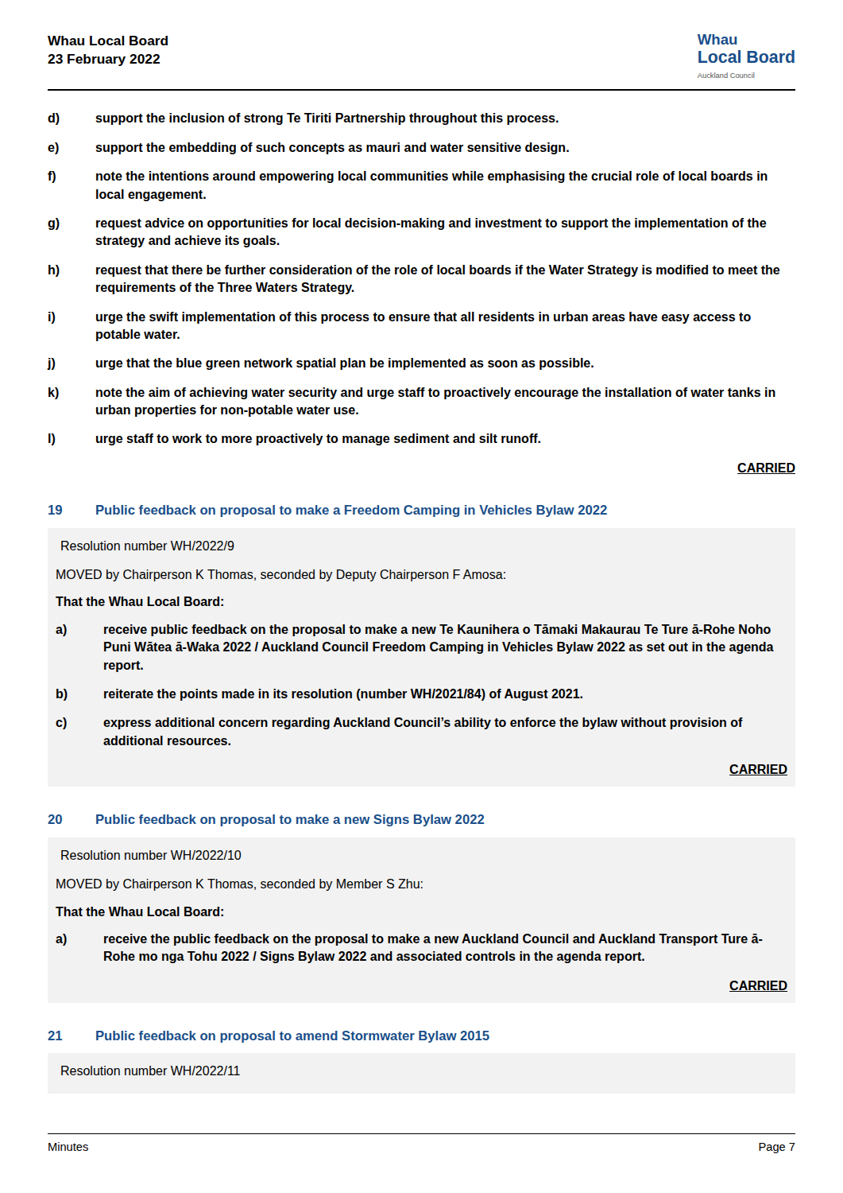Whau Local Board
23 February 2022
Whau
Local Board
Auckland Council
d) support the inclusion of strong Te Tiriti Partnership throughout this process.
e) support the embedding of such concepts as mauri and water sensitive design.
f) note the intentions around empowering local communities while emphasising the crucial role of local boards in local engagement.
g) request advice on opportunities for local decision-making and investment to support the implementation of the strategy and achieve its goals.
h) request that there be further consideration of the role of local boards if the Water Strategy is modified to meet the requirements of the Three Waters Strategy.
i) urge the swift implementation of this process to ensure that all residents in urban areas have easy access to potable water.
j) urge that the blue green network spatial plan be implemented as soon as possible.
k) note the aim of achieving water security and urge staff to proactively encourage the installation of water tanks in urban properties for non-potable water use.
l) urge staff to work to more proactively to manage sediment and silt runoff.
CARRIED
19 Public feedback on proposal to make a Freedom Camping in Vehicles Bylaw 2022
Resolution number WH/2022/9
MOVED by Chairperson K Thomas, seconded by Deputy Chairperson F Amosa:
That the Whau Local Board:
a) receive public feedback on the proposal to make a new Te Kaunihera o Tāmaki Makaurau Te Ture ā-Rohe Noho Puni Wātea ā-Waka 2022 / Auckland Council Freedom Camping in Vehicles Bylaw 2022 as set out in the agenda report.
b) reiterate the points made in its resolution (number WH/2021/84) of August 2021.
c) express additional concern regarding Auckland Council’s ability to enforce the bylaw without provision of additional resources.
CARRIED
20 Public feedback on proposal to make a new Signs Bylaw 2022
Resolution number WH/2022/10
MOVED by Chairperson K Thomas, seconded by Member S Zhu:
That the Whau Local Board:
a) receive the public feedback on the proposal to make a new Auckland Council and Auckland Transport Ture ā-Rohe mo nga Tohu 2022 / Signs Bylaw 2022 and associated controls in the agenda report.
CARRIED
21 Public feedback on proposal to amend Stormwater Bylaw 2015
Resolution number WH/2022/11
Minutes Page 7